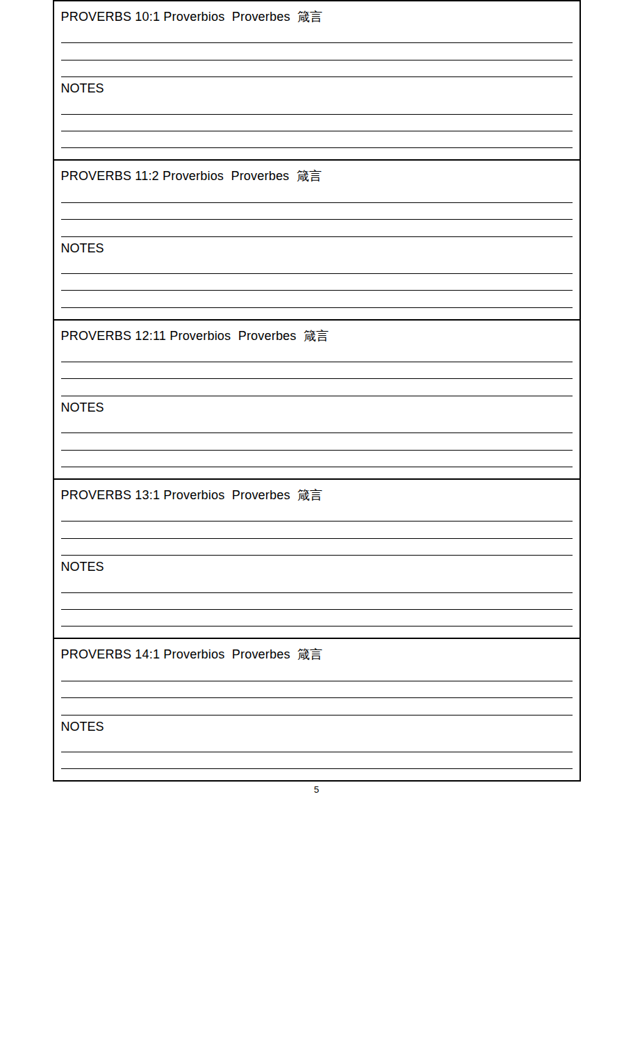PROVERBS 10:1 Proverbios Proverbes 箴言
NOTES
PROVERBS 11:2 Proverbios Proverbes 箴言
NOTES
PROVERBS 12:11 Proverbios Proverbes 箴言
NOTES
PROVERBS 13:1 Proverbios Proverbes 箴言
NOTES
PROVERBS 14:1 Proverbios Proverbes 箴言
NOTES
5